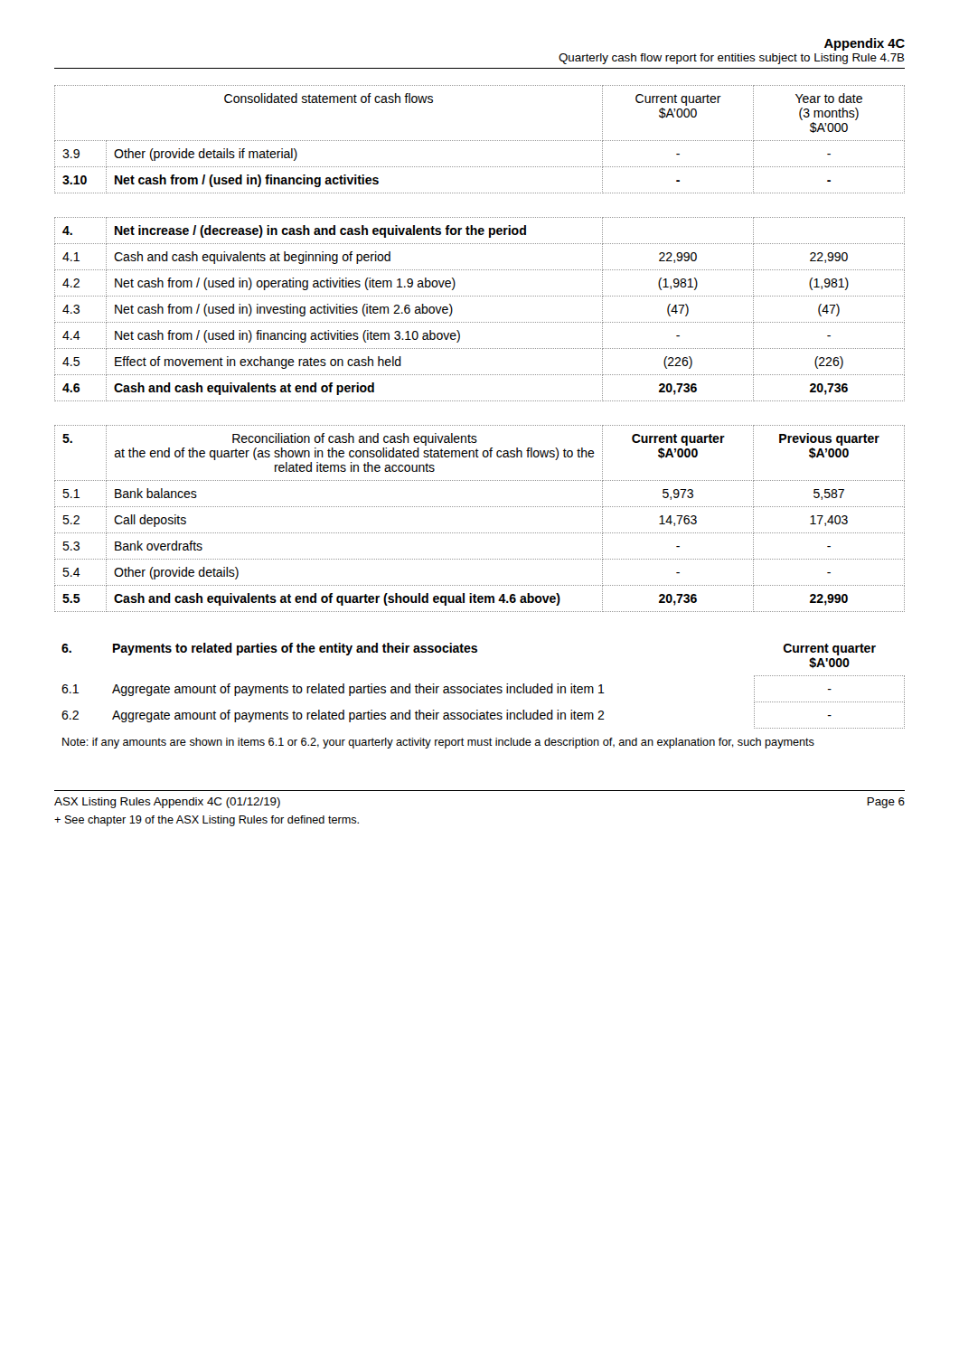Appendix 4C
Quarterly cash flow report for entities subject to Listing Rule 4.7B
| Consolidated statement of cash flows | Current quarter $A’000 | Year to date (3 months) $A’000 |
| --- | --- | --- |
| 3.9 | Other (provide details if material) | - | - |
| 3.10 | Net cash from / (used in) financing activities | - | - |
| 4. | Net increase / (decrease) in cash and cash equivalents for the period | | |
| 4.1 | Cash and cash equivalents at beginning of period | 22,990 | 22,990 |
| 4.2 | Net cash from / (used in) operating activities (item 1.9 above) | (1,981) | (1,981) |
| 4.3 | Net cash from / (used in) investing activities (item 2.6 above) | (47) | (47) |
| 4.4 | Net cash from / (used in) financing activities (item 3.10 above) | - | - |
| 4.5 | Effect of movement in exchange rates on cash held | (226) | (226) |
| 4.6 | Cash and cash equivalents at end of period | 20,736 | 20,736 |
| 5. | Reconciliation of cash and cash equivalents at the end of the quarter (as shown in the consolidated statement of cash flows) to the related items in the accounts | Current quarter $A’000 | Previous quarter $A’000 |
| 5.1 | Bank balances | 5,973 | 5,587 |
| 5.2 | Call deposits | 14,763 | 17,403 |
| 5.3 | Bank overdrafts | - | - |
| 5.4 | Other (provide details) | - | - |
| 5.5 | Cash and cash equivalents at end of quarter (should equal item 4.6 above) | 20,736 | 22,990 |
| 6. | Payments to related parties of the entity and their associates | Current quarter $A'000 |
| 6.1 | Aggregate amount of payments to related parties and their associates included in item 1 | - |
| 6.2 | Aggregate amount of payments to related parties and their associates included in item 2 | - |
| Note: if any amounts are shown in items 6.1 or 6.2, your quarterly activity report must include a description of, and an explanation for, such payments |
ASX Listing Rules Appendix 4C (01/12/19) Page 6
+ See chapter 19 of the ASX Listing Rules for defined terms.